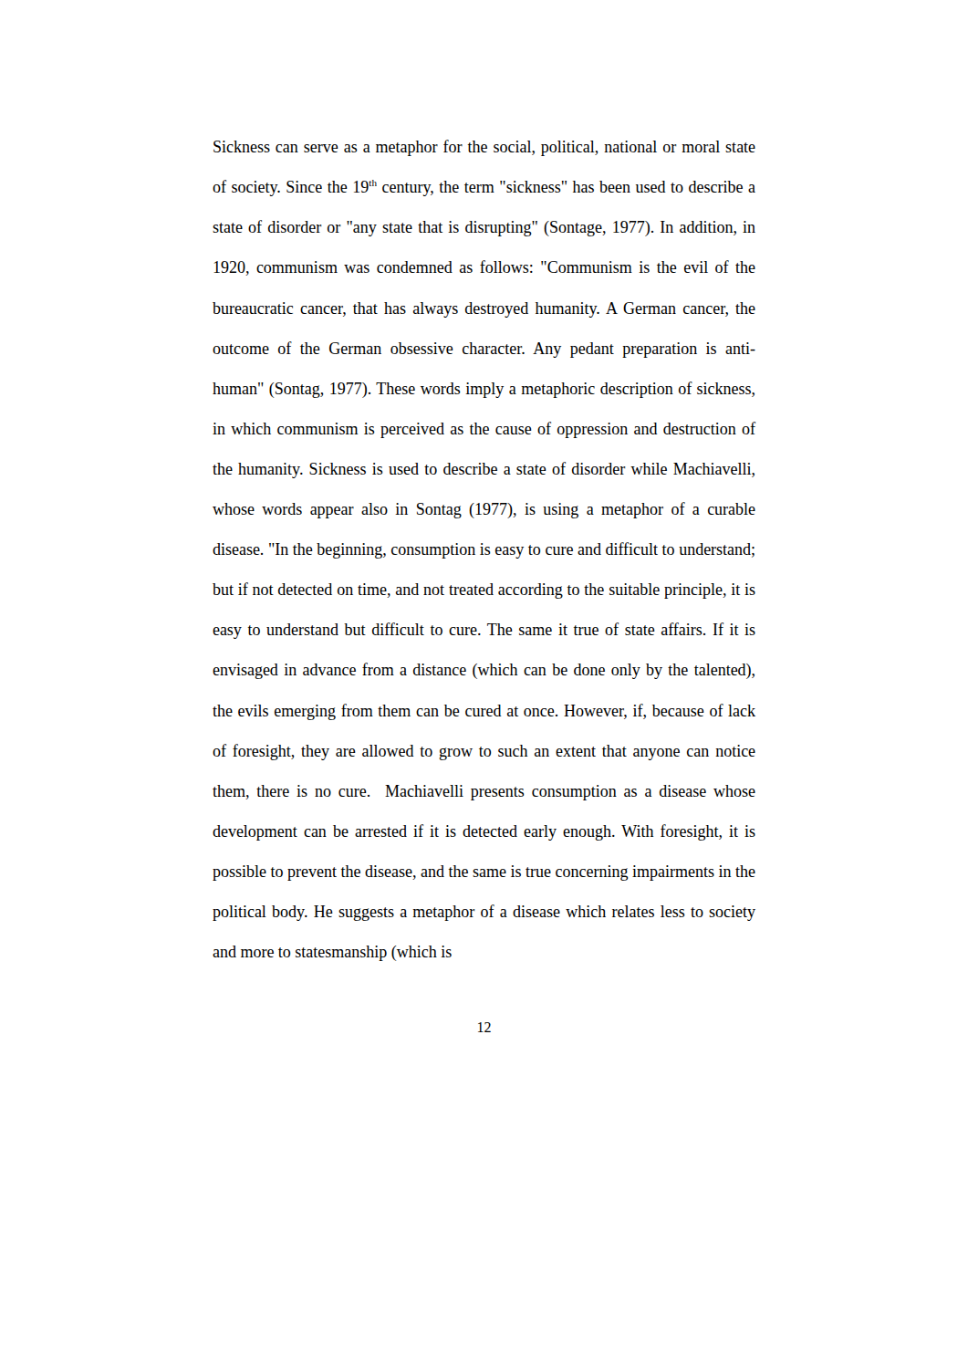Sickness can serve as a metaphor for the social, political, national or moral state of society. Since the 19th century, the term "sickness" has been used to describe a state of disorder or "any state that is disrupting" (Sontage, 1977). In addition, in 1920, communism was condemned as follows: "Communism is the evil of the bureaucratic cancer, that has always destroyed humanity. A German cancer, the outcome of the German obsessive character. Any pedant preparation is anti-human" (Sontag, 1977). These words imply a metaphoric description of sickness, in which communism is perceived as the cause of oppression and destruction of the humanity. Sickness is used to describe a state of disorder while Machiavelli, whose words appear also in Sontag (1977), is using a metaphor of a curable disease. "In the beginning, consumption is easy to cure and difficult to understand; but if not detected on time, and not treated according to the suitable principle, it is easy to understand but difficult to cure. The same it true of state affairs. If it is envisaged in advance from a distance (which can be done only by the talented), the evils emerging from them can be cured at once. However, if, because of lack of foresight, they are allowed to grow to such an extent that anyone can notice them, there is no cure. Machiavelli presents consumption as a disease whose development can be arrested if it is detected early enough. With foresight, it is possible to prevent the disease, and the same is true concerning impairments in the political body. He suggests a metaphor of a disease which relates less to society and more to statesmanship (which is
12